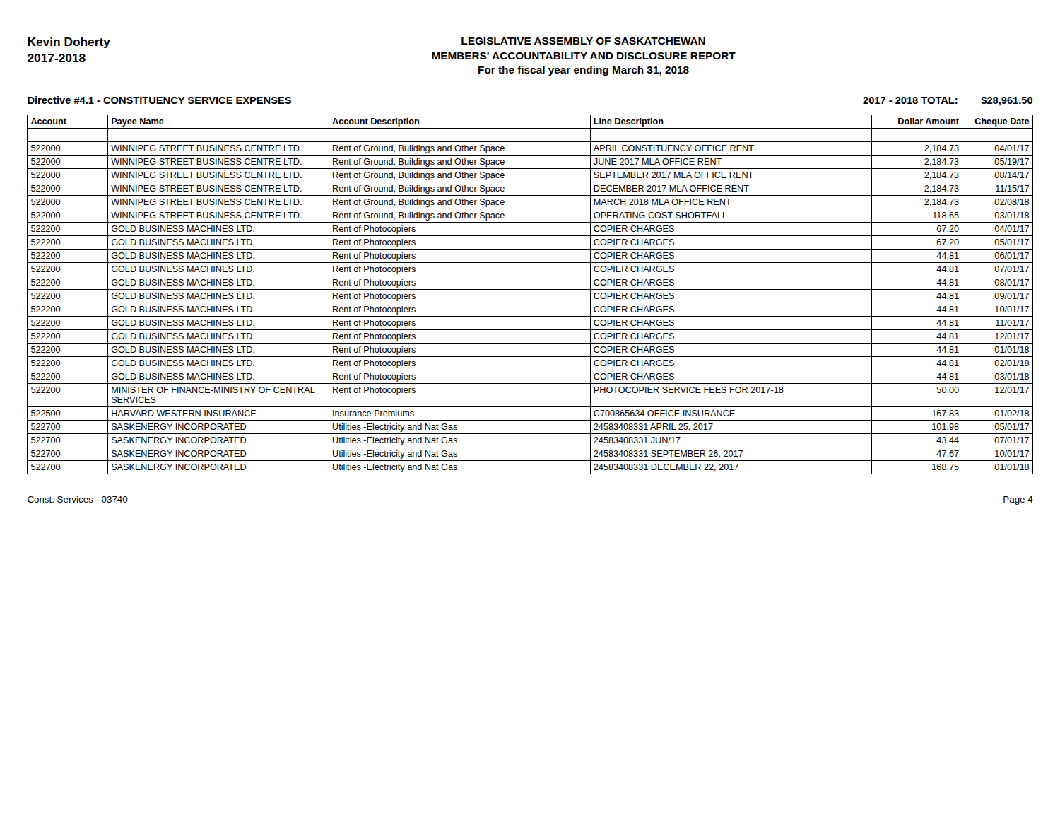Kevin Doherty
2017-2018
LEGISLATIVE ASSEMBLY OF SASKATCHEWAN
MEMBERS' ACCOUNTABILITY AND DISCLOSURE REPORT
For the fiscal year ending March 31, 2018
Directive #4.1 - CONSTITUENCY SERVICE EXPENSES
2017 - 2018 TOTAL: $28,961.50
| Account | Payee Name | Account Description | Line Description | Dollar Amount | Cheque Date |
| --- | --- | --- | --- | --- | --- |
| 522000 | WINNIPEG STREET BUSINESS CENTRE LTD. | Rent of Ground, Buildings and Other Space | APRIL CONSTITUENCY OFFICE RENT | 2,184.73 | 04/01/17 |
| 522000 | WINNIPEG STREET BUSINESS CENTRE LTD. | Rent of Ground, Buildings and Other Space | JUNE 2017 MLA OFFICE RENT | 2,184.73 | 05/19/17 |
| 522000 | WINNIPEG STREET BUSINESS CENTRE LTD. | Rent of Ground, Buildings and Other Space | SEPTEMBER 2017 MLA OFFICE RENT | 2,184.73 | 08/14/17 |
| 522000 | WINNIPEG STREET BUSINESS CENTRE LTD. | Rent of Ground, Buildings and Other Space | DECEMBER 2017 MLA OFFICE RENT | 2,184.73 | 11/15/17 |
| 522000 | WINNIPEG STREET BUSINESS CENTRE LTD. | Rent of Ground, Buildings and Other Space | MARCH 2018 MLA OFFICE RENT | 2,184.73 | 02/08/18 |
| 522000 | WINNIPEG STREET BUSINESS CENTRE LTD. | Rent of Ground, Buildings and Other Space | OPERATING COST SHORTFALL | 118.65 | 03/01/18 |
| 522200 | GOLD BUSINESS MACHINES LTD. | Rent of Photocopiers | COPIER CHARGES | 67.20 | 04/01/17 |
| 522200 | GOLD BUSINESS MACHINES LTD. | Rent of Photocopiers | COPIER CHARGES | 67.20 | 05/01/17 |
| 522200 | GOLD BUSINESS MACHINES LTD. | Rent of Photocopiers | COPIER CHARGES | 44.81 | 06/01/17 |
| 522200 | GOLD BUSINESS MACHINES LTD. | Rent of Photocopiers | COPIER CHARGES | 44.81 | 07/01/17 |
| 522200 | GOLD BUSINESS MACHINES LTD. | Rent of Photocopiers | COPIER CHARGES | 44.81 | 08/01/17 |
| 522200 | GOLD BUSINESS MACHINES LTD. | Rent of Photocopiers | COPIER CHARGES | 44.81 | 09/01/17 |
| 522200 | GOLD BUSINESS MACHINES LTD. | Rent of Photocopiers | COPIER CHARGES | 44.81 | 10/01/17 |
| 522200 | GOLD BUSINESS MACHINES LTD. | Rent of Photocopiers | COPIER CHARGES | 44.81 | 11/01/17 |
| 522200 | GOLD BUSINESS MACHINES LTD. | Rent of Photocopiers | COPIER CHARGES | 44.81 | 12/01/17 |
| 522200 | GOLD BUSINESS MACHINES LTD. | Rent of Photocopiers | COPIER CHARGES | 44.81 | 01/01/18 |
| 522200 | GOLD BUSINESS MACHINES LTD. | Rent of Photocopiers | COPIER CHARGES | 44.81 | 02/01/18 |
| 522200 | GOLD BUSINESS MACHINES LTD. | Rent of Photocopiers | COPIER CHARGES | 44.81 | 03/01/18 |
| 522200 | MINISTER OF FINANCE-MINISTRY OF CENTRAL SERVICES | Rent of Photocopiers | PHOTOCOPIER SERVICE FEES FOR 2017-18 | 50.00 | 12/01/17 |
| 522500 | HARVARD WESTERN INSURANCE | Insurance Premiums | C700865634 OFFICE INSURANCE | 167.83 | 01/02/18 |
| 522700 | SASKENERGY INCORPORATED | Utilities -Electricity and Nat Gas | 24583408331 APRIL 25, 2017 | 101.98 | 05/01/17 |
| 522700 | SASKENERGY INCORPORATED | Utilities -Electricity and Nat Gas | 24583408331 JUN/17 | 43.44 | 07/01/17 |
| 522700 | SASKENERGY INCORPORATED | Utilities -Electricity and Nat Gas | 24583408331 SEPTEMBER 26, 2017 | 47.67 | 10/01/17 |
| 522700 | SASKENERGY INCORPORATED | Utilities -Electricity and Nat Gas | 24583408331 DECEMBER 22, 2017 | 168.75 | 01/01/18 |
Const. Services - 03740
Page 4